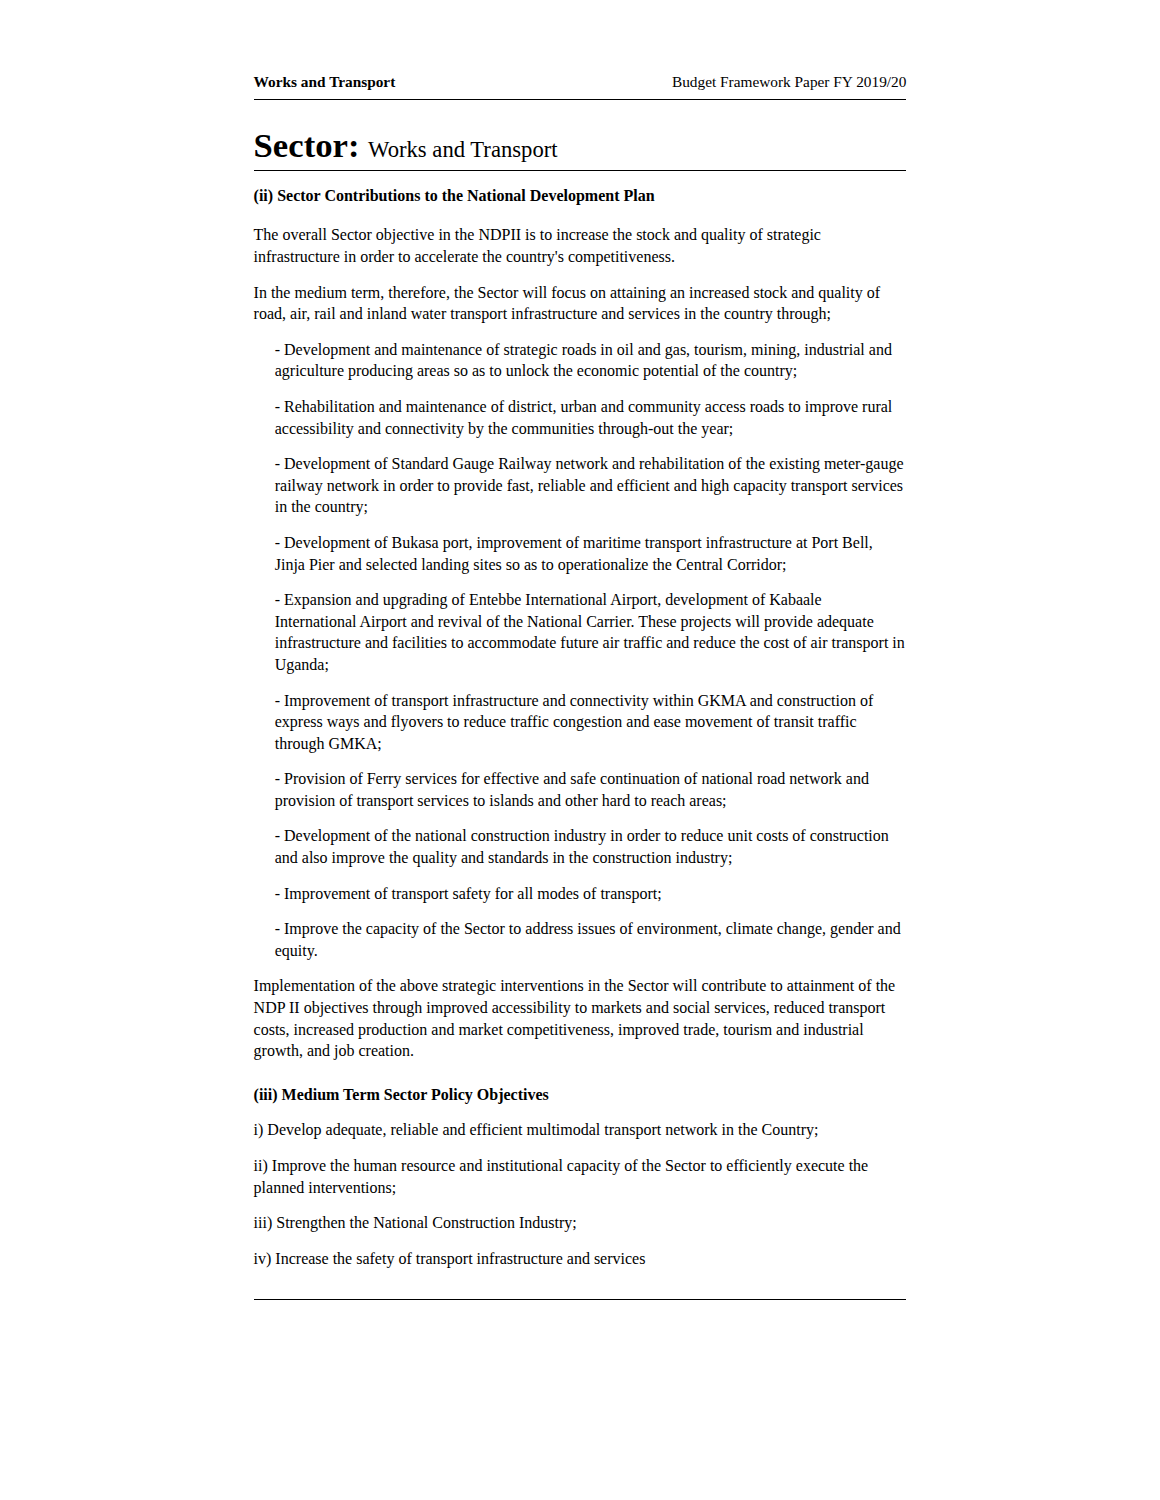Works and Transport
Budget Framework Paper FY 2019/20
Sector: Works and Transport
(ii) Sector Contributions to the National Development Plan
The overall Sector objective in the NDPII is to increase the stock and quality of strategic infrastructure in order to accelerate the country's competitiveness.
In the medium term, therefore, the Sector will focus on attaining an increased stock and quality of road, air, rail and inland water transport infrastructure and services in the country through;
- Development and maintenance of strategic roads in oil and gas, tourism, mining, industrial and agriculture producing areas so as to unlock the economic potential of the country;
- Rehabilitation and maintenance of district, urban and community access roads to improve rural accessibility and connectivity by the communities through-out the year;
- Development of Standard Gauge Railway network and rehabilitation of the existing meter-gauge railway network in order to provide fast, reliable and efficient and high capacity transport services in the country;
- Development of Bukasa port, improvement of maritime transport infrastructure at Port Bell, Jinja Pier and selected landing sites so as to operationalize the Central Corridor;
- Expansion and upgrading of Entebbe International Airport, development of Kabaale International Airport and revival of the National Carrier. These projects will provide adequate infrastructure and facilities to accommodate future air traffic and reduce the cost of air transport in Uganda;
- Improvement of transport infrastructure and connectivity within GKMA and construction of express ways and flyovers to reduce traffic congestion and ease movement of transit traffic through GMKA;
- Provision of Ferry services for effective and safe continuation of national road network and provision of transport services to islands and other hard to reach areas;
- Development of the national construction industry in order to reduce unit costs of construction and also improve the quality and standards in the construction industry;
- Improvement of transport safety for all modes of transport;
- Improve the capacity of the Sector to address issues of environment, climate change, gender and equity.
Implementation of the above strategic interventions in the Sector will contribute to attainment of the NDP II objectives through improved accessibility to markets and social services, reduced transport costs, increased production and market competitiveness, improved trade, tourism and industrial growth, and job creation.
(iii) Medium Term Sector Policy Objectives
i) Develop adequate, reliable and efficient multimodal transport network in the Country;
ii) Improve the human resource and institutional capacity of the Sector to efficiently execute the planned interventions;
iii) Strengthen the National Construction Industry;
iv) Increase the safety of transport infrastructure and services